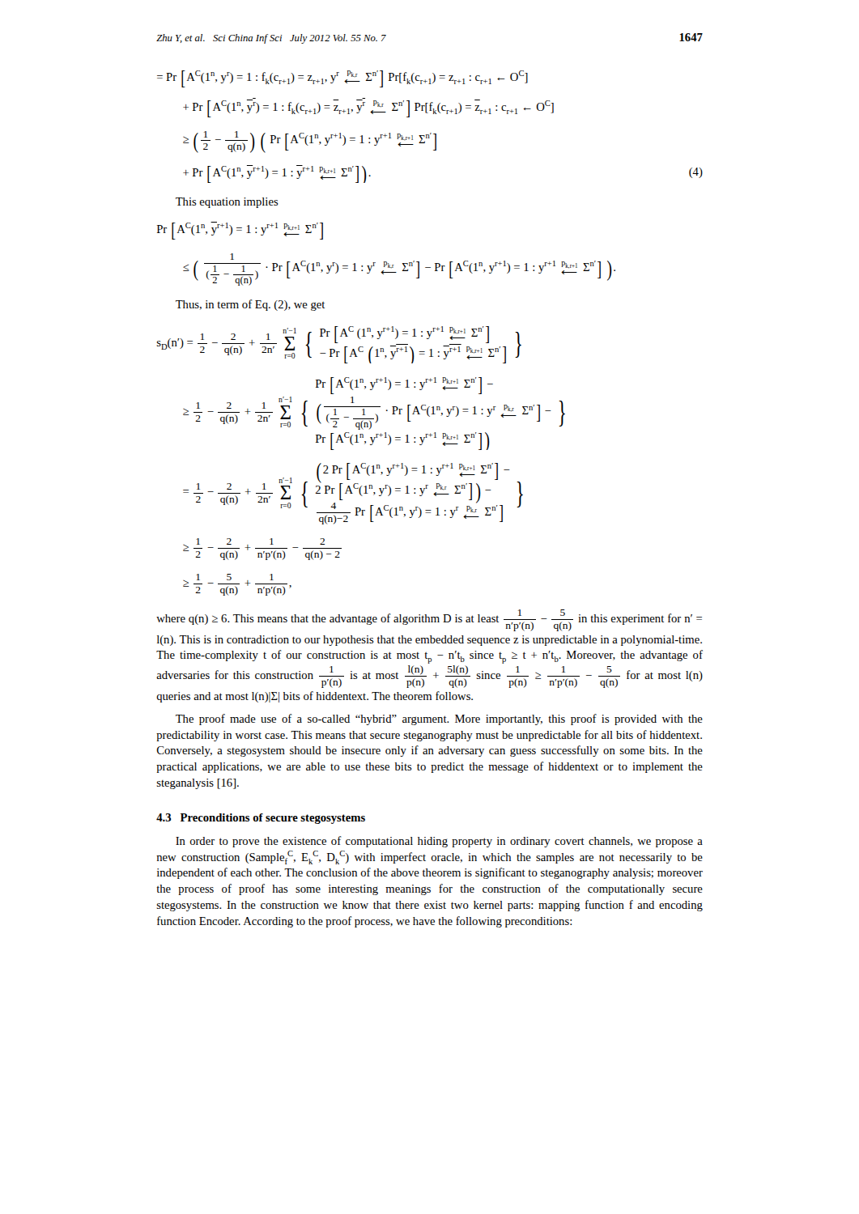Zhu Y, et al. Sci China Inf Sci July 2012 Vol. 55 No. 7 1647
= Pr [AC(1n, yr) = 1 : fk(cr+1) = zr+1, yr pk,r⟵ Σn′] Pr[fk(cr+1) = zr+1 : cr+1 ← OC]
+ Pr [AC(1n, yr) = 1 : fk(cr+1) = zr+1, yr pk,r⟵ Σn′] Pr[fk(cr+1) = zr+1 : cr+1 ← OC]
≥ (12 − 1 q(n)) ( Pr [AC(1n, yr+1) = 1 : yr+1 pk,r+1⟵ Σn′]
(4) + Pr [AC(1n, yr+1) = 1 : yr+1 pk,r+1⟵ Σn′]).
This equation implies
Pr [AC(1n, yr+1) = 1 : yr+1 pk,r+1⟵ Σn′]
≤ ( 1(12 − 1 q(n)) · Pr [AC(1n, yr) = 1 : yr pk,r⟵ Σn′] − Pr [AC(1n, yr+1) = 1 : yr+1 pk,r+1⟵ Σn′] ).
Thus, in term of Eq. (2), we get
sD(n′) = 12 − 2 q(n) + 12n′ n′−1 Σr=0 {
Pr [AC (1n, yr+1) = 1 : yr+1 pk,r+1⟵ Σn′]
− Pr [AC (1n, yr+1) = 1 : yr+1 pk,r+1⟵ Σn′]
}
≥ 12 − 2 q(n) + 12n′ n′−1 Σr=0 {
Pr [AC(1n, yr+1) = 1 : yr+1 pk,r+1⟵ Σn′] −
(1(12 − 1 q(n)) · Pr [AC(1n, yr) = 1 : yr pk,r⟵ Σn′] −
Pr [AC(1n, yr+1) = 1 : yr+1 pk,r+1⟵ Σn′])
}
= 12 − 2 q(n) + 12n′ n′−1 Σr=0 {
(2 Pr [AC(1n, yr+1) = 1 : yr+1 pk,r+1⟵ Σn′] −
2 Pr [AC(1n, yr) = 1 : yr pk,r⟵ Σn′]) −
4 q(n)−2 Pr [AC(1n, yr) = 1 : yr pk,r⟵ Σn′]
}
≥ 12 − 2 q(n) + 1 n′p′(n) − 2 q(n) − 2
≥ 12 − 5 q(n) + 1 n′p′(n),
where q(n) ≥ 6. This means that the advantage of algorithm D is at least 1 n′p′(n) − 5 q(n) in this experiment for n′ = l(n). This is in contradiction to our hypothesis that the embedded sequence z is unpredictable in a polynomial-time. The time-complexity t of our construction is at most tp − n′tb since tp ≥ t + n′tb. Moreover, the advantage of adversaries for this construction 1 p′(n) is at most l(n) p(n) + 5l(n) q(n) since 1 p(n) ≥ 1 n′p′(n) − 5 q(n) for at most l(n) queries and at most l(n)|Σ| bits of hiddentext. The theorem follows.
The proof made use of a so-called “hybrid” argument. More importantly, this proof is provided with the predictability in worst case. This means that secure steganography must be unpredictable for all bits of hiddentext. Conversely, a stegosystem should be insecure only if an adversary can guess successfully on some bits. In the practical applications, we are able to use these bits to predict the message of hiddentext or to implement the steganalysis [16].
4.3 Preconditions of secure stegosystems
In order to prove the existence of computational hiding property in ordinary covert channels, we propose a new construction (SamplefC, EkC, DkC) with imperfect oracle, in which the samples are not necessarily to be independent of each other. The conclusion of the above theorem is significant to steganography analysis; moreover the process of proof has some interesting meanings for the construction of the computationally secure stegosystems. In the construction we know that there exist two kernel parts: mapping function f and encoding function Encoder. According to the proof process, we have the following preconditions: